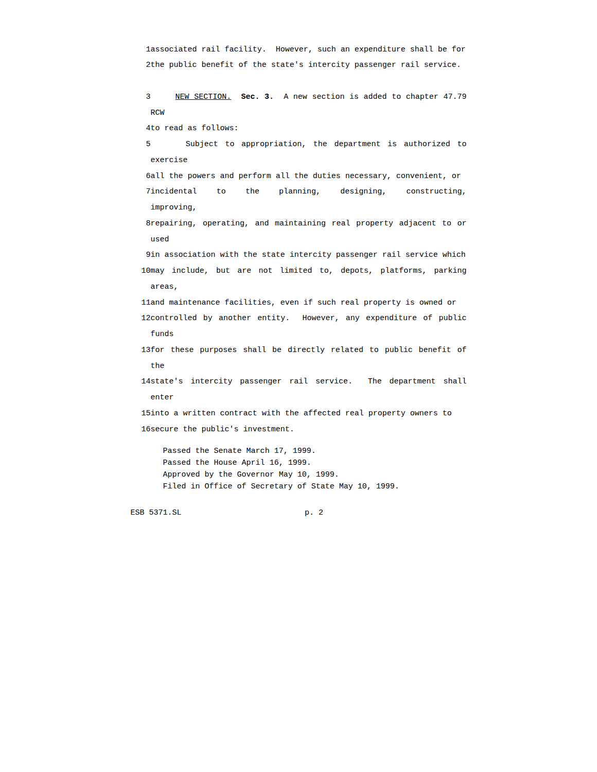| 1 | associated rail facility. However, such an expenditure shall be for |
| 2 | the public benefit of the state's intercity passenger rail service. |
| 3 | NEW SECTION. Sec. 3. A new section is added to chapter 47.79 RCW |
| 4 | to read as follows: |
| 5 | Subject to appropriation, the department is authorized to exercise |
| 6 | all the powers and perform all the duties necessary, convenient, or |
| 7 | incidental to the planning, designing, constructing, improving, |
| 8 | repairing, operating, and maintaining real property adjacent to or used |
| 9 | in association with the state intercity passenger rail service which |
| 10 | may include, but are not limited to, depots, platforms, parking areas, |
| 11 | and maintenance facilities, even if such real property is owned or |
| 12 | controlled by another entity. However, any expenditure of public funds |
| 13 | for these purposes shall be directly related to public benefit of the |
| 14 | state's intercity passenger rail service. The department shall enter |
| 15 | into a written contract with the affected real property owners to |
| 16 | secure the public's investment. |
Passed the Senate March 17, 1999. Passed the House April 16, 1999. Approved by the Governor May 10, 1999. Filed in Office of Secretary of State May 10, 1999.
ESB 5371.SL
p. 2